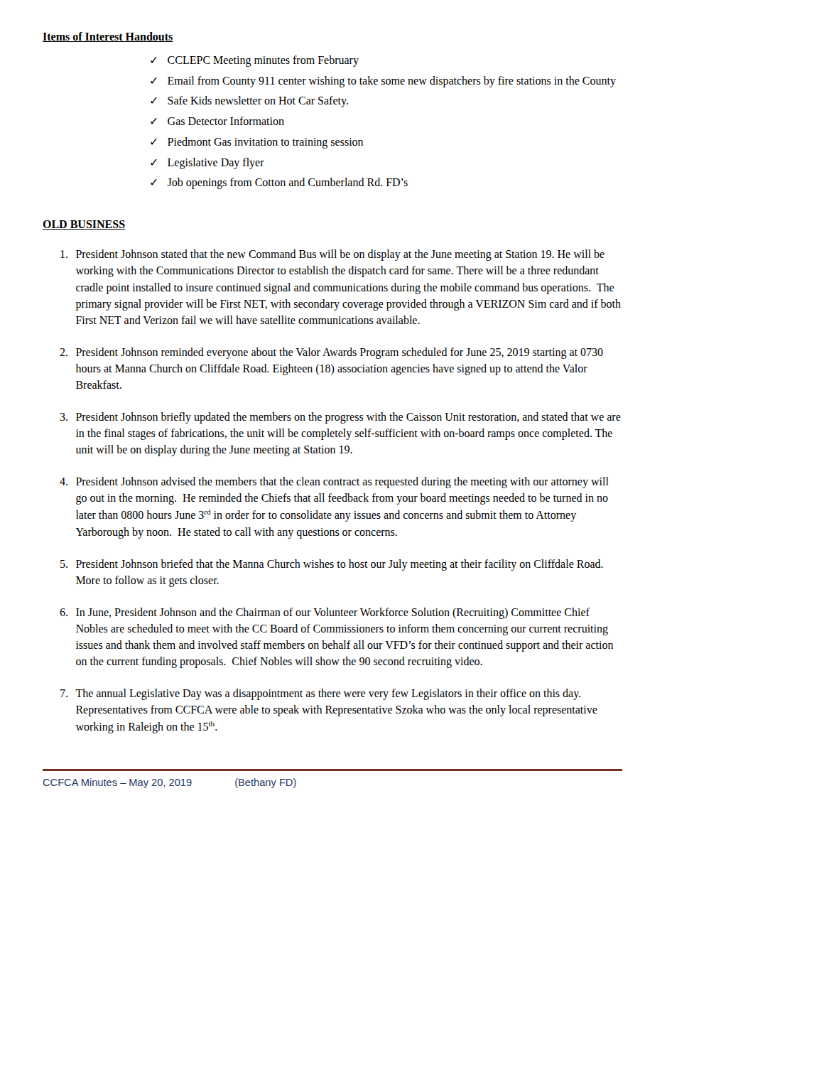Items of Interest Handouts
CCLEPC Meeting minutes from February
Email from County 911 center wishing to take some new dispatchers by fire stations in the County
Safe Kids newsletter on Hot Car Safety.
Gas Detector Information
Piedmont Gas invitation to training session
Legislative Day flyer
Job openings from Cotton and Cumberland Rd. FD’s
OLD BUSINESS
President Johnson stated that the new Command Bus will be on display at the June meeting at Station 19. He will be working with the Communications Director to establish the dispatch card for same. There will be a three redundant cradle point installed to insure continued signal and communications during the mobile command bus operations. The primary signal provider will be First NET, with secondary coverage provided through a VERIZON Sim card and if both First NET and Verizon fail we will have satellite communications available.
President Johnson reminded everyone about the Valor Awards Program scheduled for June 25, 2019 starting at 0730 hours at Manna Church on Cliffdale Road. Eighteen (18) association agencies have signed up to attend the Valor Breakfast.
President Johnson briefly updated the members on the progress with the Caisson Unit restoration, and stated that we are in the final stages of fabrications, the unit will be completely self-sufficient with on-board ramps once completed. The unit will be on display during the June meeting at Station 19.
President Johnson advised the members that the clean contract as requested during the meeting with our attorney will go out in the morning. He reminded the Chiefs that all feedback from your board meetings needed to be turned in no later than 0800 hours June 3rd in order for to consolidate any issues and concerns and submit them to Attorney Yarborough by noon. He stated to call with any questions or concerns.
President Johnson briefed that the Manna Church wishes to host our July meeting at their facility on Cliffdale Road. More to follow as it gets closer.
In June, President Johnson and the Chairman of our Volunteer Workforce Solution (Recruiting) Committee Chief Nobles are scheduled to meet with the CC Board of Commissioners to inform them concerning our current recruiting issues and thank them and involved staff members on behalf all our VFD’s for their continued support and their action on the current funding proposals. Chief Nobles will show the 90 second recruiting video.
The annual Legislative Day was a disappointment as there were very few Legislators in their office on this day. Representatives from CCFCA were able to speak with Representative Szoka who was the only local representative working in Raleigh on the 15th.
CCFCA Minutes – May 20, 2019 (Bethany FD)